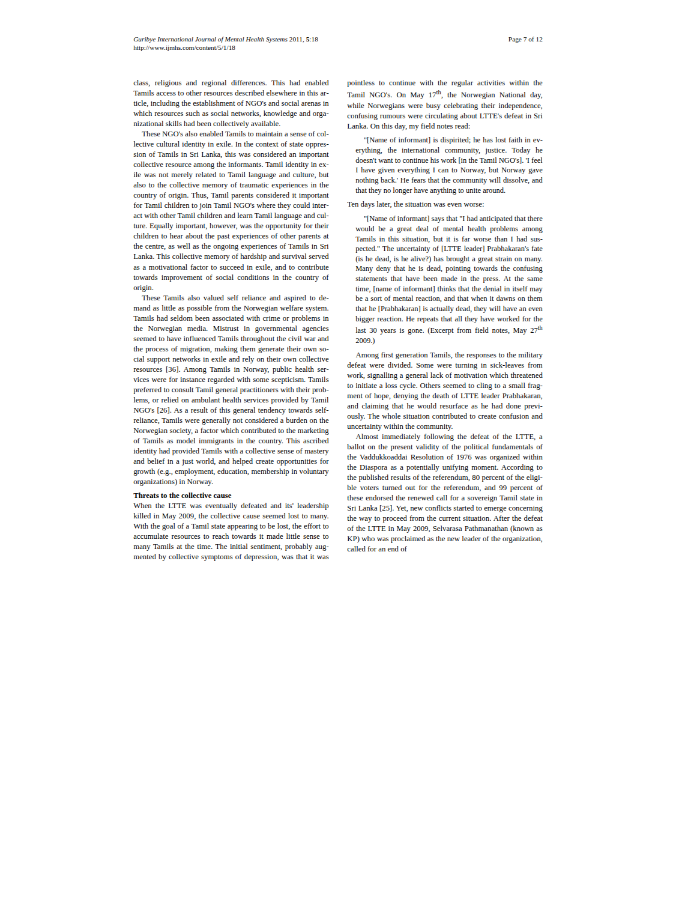Guribye International Journal of Mental Health Systems 2011, 5:18 http://www.ijmhs.com/content/5/1/18
Page 7 of 12
class, religious and regional differences. This had enabled Tamils access to other resources described elsewhere in this article, including the establishment of NGO's and social arenas in which resources such as social networks, knowledge and organizational skills had been collectively available.
These NGO's also enabled Tamils to maintain a sense of collective cultural identity in exile. In the context of state oppression of Tamils in Sri Lanka, this was considered an important collective resource among the informants. Tamil identity in exile was not merely related to Tamil language and culture, but also to the collective memory of traumatic experiences in the country of origin. Thus, Tamil parents considered it important for Tamil children to join Tamil NGO's where they could interact with other Tamil children and learn Tamil language and culture. Equally important, however, was the opportunity for their children to hear about the past experiences of other parents at the centre, as well as the ongoing experiences of Tamils in Sri Lanka. This collective memory of hardship and survival served as a motivational factor to succeed in exile, and to contribute towards improvement of social conditions in the country of origin.
These Tamils also valued self reliance and aspired to demand as little as possible from the Norwegian welfare system. Tamils had seldom been associated with crime or problems in the Norwegian media. Mistrust in governmental agencies seemed to have influenced Tamils throughout the civil war and the process of migration, making them generate their own social support networks in exile and rely on their own collective resources [36]. Among Tamils in Norway, public health services were for instance regarded with some scepticism. Tamils preferred to consult Tamil general practitioners with their problems, or relied on ambulant health services provided by Tamil NGO's [26]. As a result of this general tendency towards self-reliance, Tamils were generally not considered a burden on the Norwegian society, a factor which contributed to the marketing of Tamils as model immigrants in the country. This ascribed identity had provided Tamils with a collective sense of mastery and belief in a just world, and helped create opportunities for growth (e.g., employment, education, membership in voluntary organizations) in Norway.
Threats to the collective cause
When the LTTE was eventually defeated and its' leadership killed in May 2009, the collective cause seemed lost to many. With the goal of a Tamil state appearing to be lost, the effort to accumulate resources to reach towards it made little sense to many Tamils at the time. The initial sentiment, probably augmented by collective symptoms of depression, was that it was pointless to continue with the regular activities within the Tamil NGO's. On May 17th, the Norwegian National day, while Norwegians were busy celebrating their independence, confusing rumours were circulating about LTTE's defeat in Sri Lanka. On this day, my field notes read:
"[Name of informant] is dispirited; he has lost faith in everything, the international community, justice. Today he doesn't want to continue his work [in the Tamil NGO's]. 'I feel I have given everything I can to Norway, but Norway gave nothing back.' He fears that the community will dissolve, and that they no longer have anything to unite around.
Ten days later, the situation was even worse:
"[Name of informant] says that "I had anticipated that there would be a great deal of mental health problems among Tamils in this situation, but it is far worse than I had suspected." The uncertainty of [LTTE leader] Prabhakaran's fate (is he dead, is he alive?) has brought a great strain on many. Many deny that he is dead, pointing towards the confusing statements that have been made in the press. At the same time, [name of informant] thinks that the denial in itself may be a sort of mental reaction, and that when it dawns on them that he [Prabhakaran] is actually dead, they will have an even bigger reaction. He repeats that all they have worked for the last 30 years is gone. (Excerpt from field notes, May 27th 2009.)
Among first generation Tamils, the responses to the military defeat were divided. Some were turning in sick-leaves from work, signalling a general lack of motivation which threatened to initiate a loss cycle. Others seemed to cling to a small fragment of hope, denying the death of LTTE leader Prabhakaran, and claiming that he would resurface as he had done previously. The whole situation contributed to create confusion and uncertainty within the community.
Almost immediately following the defeat of the LTTE, a ballot on the present validity of the political fundamentals of the Vaddukkoaddai Resolution of 1976 was organized within the Diaspora as a potentially unifying moment. According to the published results of the referendum, 80 percent of the eligible voters turned out for the referendum, and 99 percent of these endorsed the renewed call for a sovereign Tamil state in Sri Lanka [25]. Yet, new conflicts started to emerge concerning the way to proceed from the current situation. After the defeat of the LTTE in May 2009, Selvarasa Pathmanathan (known as KP) who was proclaimed as the new leader of the organization, called for an end of